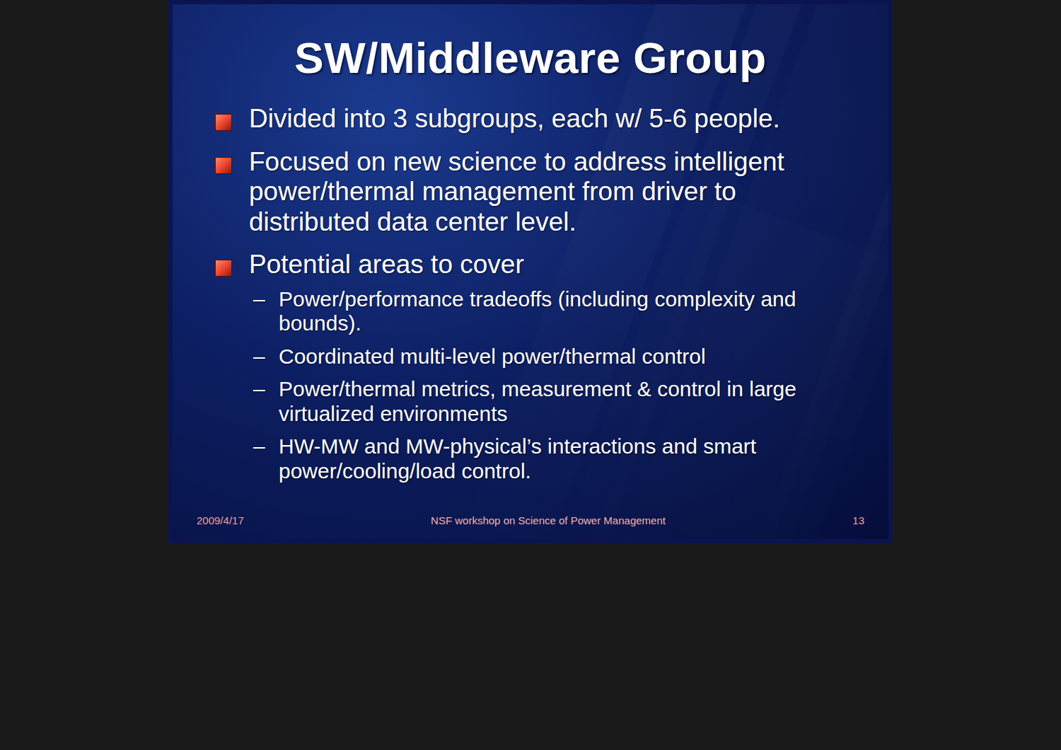SW/Middleware Group
Divided into 3 subgroups, each w/ 5-6 people.
Focused on new science to address intelligent power/thermal management from driver to distributed data center level.
Potential areas to cover
Power/performance tradeoffs (including complexity and bounds).
Coordinated multi-level power/thermal control
Power/thermal metrics, measurement & control in large virtualized environments
HW-MW and MW-physical’s interactions and smart power/cooling/load control.
2009/4/17 NSF workshop on Science of Power Management 13